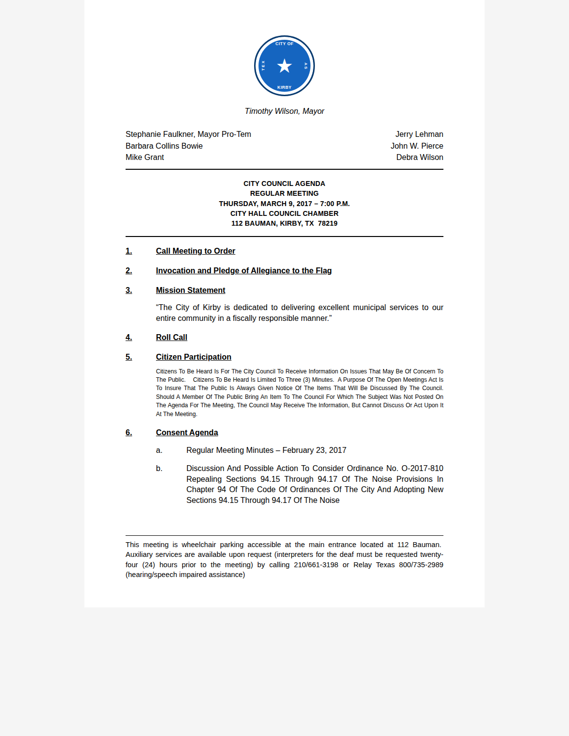CITY OF T E X A S ★ KIRBY
Timothy Wilson, Mayor
| Stephanie Faulkner, Mayor Pro-Tem | Jerry Lehman |
| Barbara Collins Bowie | John W. Pierce |
| Mike Grant | Debra Wilson |
CITY COUNCIL AGENDA
REGULAR MEETING
THURSDAY, MARCH 9, 2017 – 7:00 P.M.
CITY HALL COUNCIL CHAMBER
112 BAUMAN, KIRBY, TX 78219
| 1. | Call Meeting to Order |
| 2. | Invocation and Pledge of Allegiance to the Flag |
| 3. | Mission Statement “The City of Kirby is dedicated to delivering excellent municipal services to our entire community in a fiscally responsible manner.” |
| 4. | Roll Call |
| 5. | Citizen Participation Citizens To Be Heard Is For The City Council To Receive Information On Issues That May Be Of Concern To The Public. Citizens To Be Heard Is Limited To Three (3) Minutes. A Purpose Of The Open Meetings Act Is To Insure That The Public Is Always Given Notice Of The Items That Will Be Discussed By The Council. Should A Member Of The Public Bring An Item To The Council For Which The Subject Was Not Posted On The Agenda For The Meeting, The Council May Receive The Information, But Cannot Discuss Or Act Upon It At The Meeting. |
| 6. | Consent Agenda / a. / Regular Meeting Minutes – February 23, 2017 / / b. / Discussion And Possible Action To Consider Ordinance No. O-2017-810 Repealing Sections 94.15 Through 94.17 Of The Noise Provisions In Chapter 94 Of The Code Of Ordinances Of The City And Adopting New Sections 94.15 Through 94.17 Of The Noise / |
This meeting is wheelchair parking accessible at the main entrance located at 112 Bauman. Auxiliary services are available upon request (interpreters for the deaf must be requested twenty-four (24) hours prior to the meeting) by calling 210/661-3198 or Relay Texas 800/735-2989 (hearing/speech impaired assistance)